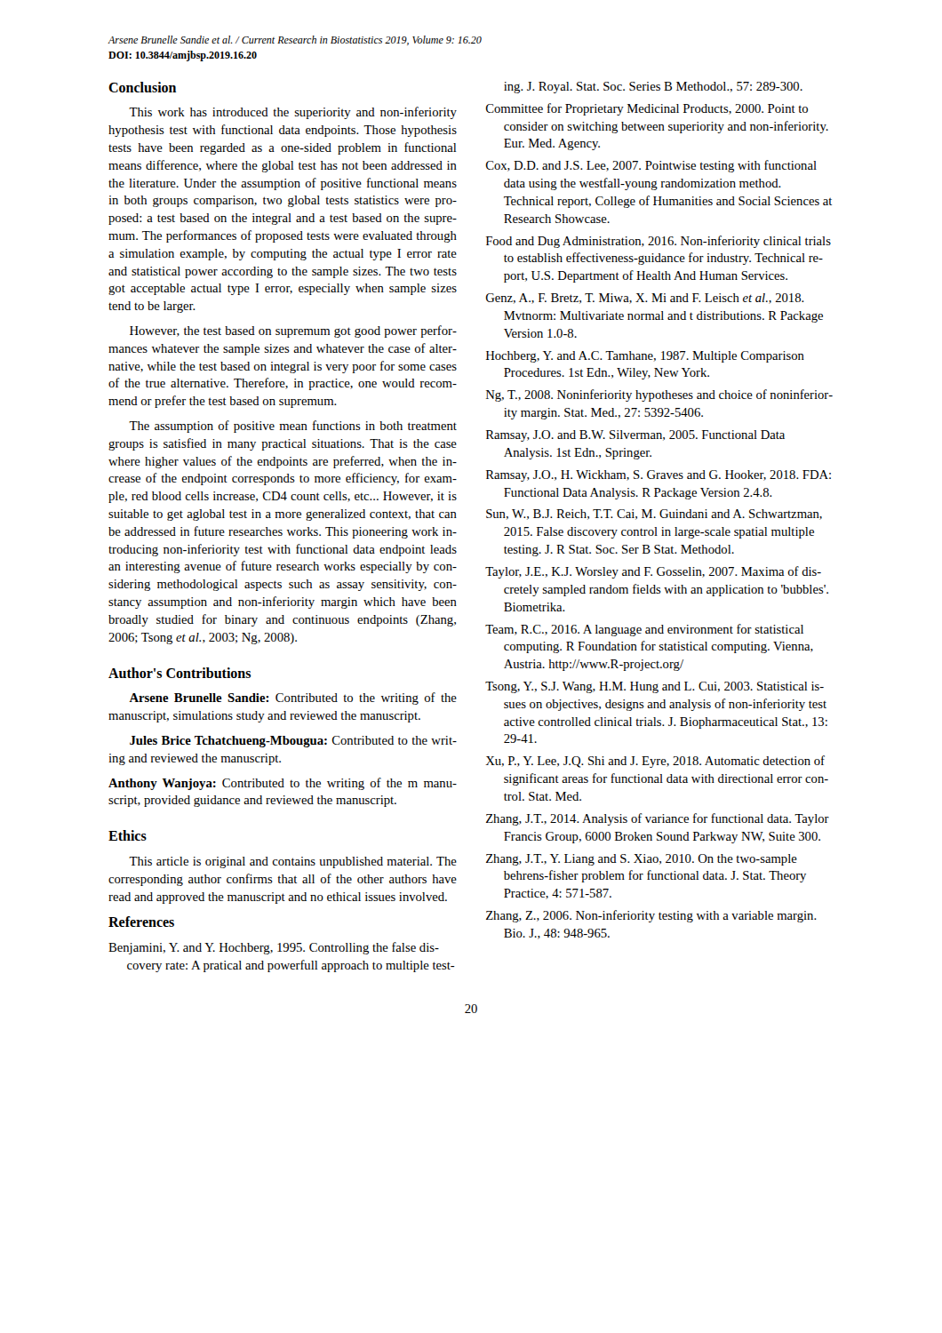Arsene Brunelle Sandie et al. / Current Research in Biostatistics 2019, Volume 9: 16.20 DOI: 10.3844/amjbsp.2019.16.20
Conclusion
This work has introduced the superiority and non-inferiority hypothesis test with functional data endpoints. Those hypothesis tests have been regarded as a one-sided problem in functional means difference, where the global test has not been addressed in the literature. Under the assumption of positive functional means in both groups comparison, two global tests statistics were proposed: a test based on the integral and a test based on the supremum. The performances of proposed tests were evaluated through a simulation example, by computing the actual type I error rate and statistical power according to the sample sizes. The two tests got acceptable actual type I error, especially when sample sizes tend to be larger.
However, the test based on supremum got good power performances whatever the sample sizes and whatever the case of alternative, while the test based on integral is very poor for some cases of the true alternative. Therefore, in practice, one would recommend or prefer the test based on supremum.
The assumption of positive mean functions in both treatment groups is satisfied in many practical situations. That is the case where higher values of the endpoints are preferred, when the increase of the endpoint corresponds to more efficiency, for example, red blood cells increase, CD4 count cells, etc... However, it is suitable to get aglobal test in a more generalized context, that can be addressed in future researches works. This pioneering work introducing non-inferiority test with functional data endpoint leads an interesting avenue of future research works especially by considering methodological aspects such as assay sensitivity, constancy assumption and non-inferiority margin which have been broadly studied for binary and continuous endpoints (Zhang, 2006; Tsong et al., 2003; Ng, 2008).
Author's Contributions
Arsene Brunelle Sandie: Contributed to the writing of the manuscript, simulations study and reviewed the manuscript.
Jules Brice Tchatchueng-Mbougua: Contributed to the writing and reviewed the manuscript.
Anthony Wanjoya: Contributed to the writing of the m manuscript, provided guidance and reviewed the manuscript.
Ethics
This article is original and contains unpublished material. The corresponding author confirms that all of the other authors have read and approved the manuscript and no ethical issues involved.
References
Benjamini, Y. and Y. Hochberg, 1995. Controlling the false discovery rate: A pratical and powerfull approach to multiple testing. J. Royal. Stat. Soc. Series B Methodol., 57: 289-300.
Committee for Proprietary Medicinal Products, 2000. Point to consider on switching between superiority and non-inferiority. Eur. Med. Agency.
Cox, D.D. and J.S. Lee, 2007. Pointwise testing with functional data using the westfall-young randomization method. Technical report, College of Humanities and Social Sciences at Research Showcase.
Food and Dug Administration, 2016. Non-inferiority clinical trials to establish effectiveness-guidance for industry. Technical report, U.S. Department of Health And Human Services.
Genz, A., F. Bretz, T. Miwa, X. Mi and F. Leisch et al., 2018. Mvtnorm: Multivariate normal and t distributions. R Package Version 1.0-8.
Hochberg, Y. and A.C. Tamhane, 1987. Multiple Comparison Procedures. 1st Edn., Wiley, New York.
Ng, T., 2008. Noninferiority hypotheses and choice of noninferiority margin. Stat. Med., 27: 5392-5406.
Ramsay, J.O. and B.W. Silverman, 2005. Functional Data Analysis. 1st Edn., Springer.
Ramsay, J.O., H. Wickham, S. Graves and G. Hooker, 2018. FDA: Functional Data Analysis. R Package Version 2.4.8.
Sun, W., B.J. Reich, T.T. Cai, M. Guindani and A. Schwartzman, 2015. False discovery control in large-scale spatial multiple testing. J. R Stat. Soc. Ser B Stat. Methodol.
Taylor, J.E., K.J. Worsley and F. Gosselin, 2007. Maxima of discretely sampled random fields with an application to 'bubbles'. Biometrika.
Team, R.C., 2016. A language and environment for statistical computing. R Foundation for statistical computing. Vienna, Austria. http://www.R-project.org/
Tsong, Y., S.J. Wang, H.M. Hung and L. Cui, 2003. Statistical issues on objectives, designs and analysis of non-inferiority test active controlled clinical trials. J. Biopharmaceutical Stat., 13: 29-41.
Xu, P., Y. Lee, J.Q. Shi and J. Eyre, 2018. Automatic detection of significant areas for functional data with directional error control. Stat. Med.
Zhang, J.T., 2014. Analysis of variance for functional data. Taylor Francis Group, 6000 Broken Sound Parkway NW, Suite 300.
Zhang, J.T., Y. Liang and S. Xiao, 2010. On the two-sample behrens-fisher problem for functional data. J. Stat. Theory Practice, 4: 571-587.
Zhang, Z., 2006. Non-inferiority testing with a variable margin. Bio. J., 48: 948-965.
20